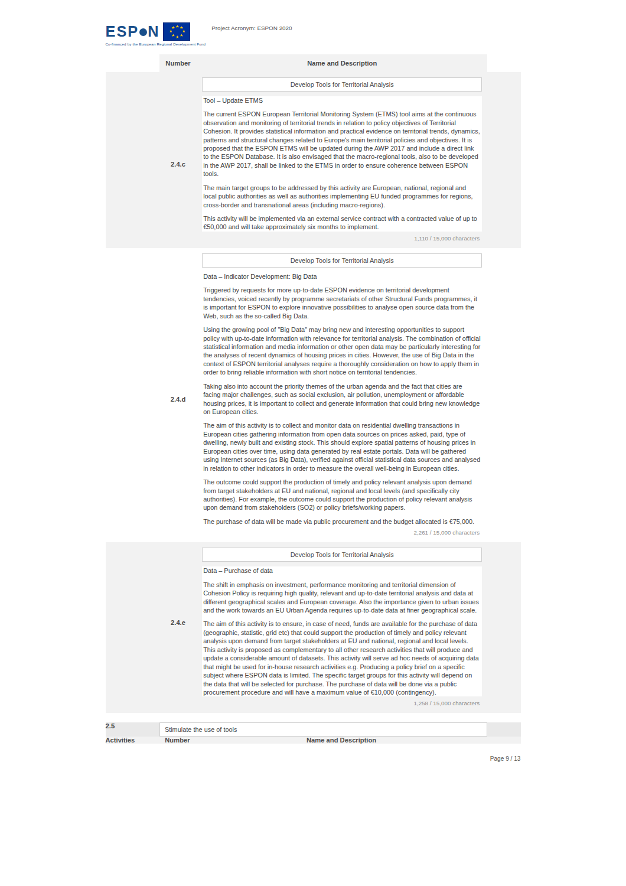ESP N
★ ★ ★ ★ ★ ★ ★ ★
Co-financed by the European Regional Development Fund
Project Acronym: ESPON 2020
| | Number | Name and Description | |
| | 2.4.c | Develop Tools for Territorial Analysis Tool – Update ETMS The current ESPON European Territorial Monitoring System (ETMS) tool aims at the continuous observation and monitoring of territorial trends in relation to policy objectives of Territorial Cohesion. It provides statistical information and practical evidence on territorial trends, dynamics, patterns and structural changes related to Europe's main territorial policies and objectives. It is proposed that the ESPON ETMS will be updated during the AWP 2017 and include a direct link to the ESPON Database. It is also envisaged that the macro-regional tools, also to be developed in the AWP 2017, shall be linked to the ETMS in order to ensure coherence between ESPON tools. The main target groups to be addressed by this activity are European, national, regional and local public authorities as well as authorities implementing EU funded programmes for regions, cross-border and transnational areas (including macro-regions). This activity will be implemented via an external service contract with a contracted value of up to €50,000 and will take approximately six months to implement. 1,110 / 15,000 characters | |
| | 2.4.d | Develop Tools for Territorial Analysis Data – Indicator Development: Big Data Triggered by requests for more up-to-date ESPON evidence on territorial development tendencies, voiced recently by programme secretariats of other Structural Funds programmes, it is important for ESPON to explore innovative possibilities to analyse open source data from the Web, such as the so-called Big Data. Using the growing pool of "Big Data" may bring new and interesting opportunities to support policy with up-to-date information with relevance for territorial analysis. The combination of official statistical information and media information or other open data may be particularly interesting for the analyses of recent dynamics of housing prices in cities. However, the use of Big Data in the context of ESPON territorial analyses require a thoroughly consideration on how to apply them in order to bring reliable information with short notice on territorial tendencies. Taking also into account the priority themes of the urban agenda and the fact that cities are facing major challenges, such as social exclusion, air pollution, unemployment or affordable housing prices, it is important to collect and generate information that could bring new knowledge on European cities. The aim of this activity is to collect and monitor data on residential dwelling transactions in European cities gathering information from open data sources on prices asked, paid, type of dwelling, newly built and existing stock. This should explore spatial patterns of housing prices in European cities over time, using data generated by real estate portals. Data will be gathered using Internet sources (as Big Data), verified against official statistical data sources and analysed in relation to other indicators in order to measure the overall well-being in European cities. The outcome could support the production of timely and policy relevant analysis upon demand from target stakeholders at EU and national, regional and local levels (and specifically city authorities). For example, the outcome could support the production of policy relevant analysis upon demand from stakeholders (SO2) or policy briefs/working papers. The purchase of data will be made via public procurement and the budget allocated is €75,000. 2,261 / 15,000 characters | |
| | 2.4.e | Develop Tools for Territorial Analysis Data – Purchase of data The shift in emphasis on investment, performance monitoring and territorial dimension of Cohesion Policy is requiring high quality, relevant and up-to-date territorial analysis and data at different geographical scales and European coverage. Also the importance given to urban issues and the work towards an EU Urban Agenda requires up-to-date data at finer geographical scale. The aim of this activity is to ensure, in case of need, funds are available for the purchase of data (geographic, statistic, grid etc) that could support the production of timely and policy relevant analysis upon demand from target stakeholders at EU and national, regional and local levels. This activity is proposed as complementary to all other research activities that will produce and update a considerable amount of datasets. This activity will serve ad hoc needs of acquiring data that might be used for in-house research activities e.g. Producing a policy brief on a specific subject where ESPON data is limited. The specific target groups for this activity will depend on the data that will be selected for purchase. The purchase of data will be done via a public procurement procedure and will have a maximum value of €10,000 (contingency). 1,258 / 15,000 characters | |
| 2.5 | Stimulate the use of tools | |
| Activities | / Number / Name and Description / | |
Page 9 / 13